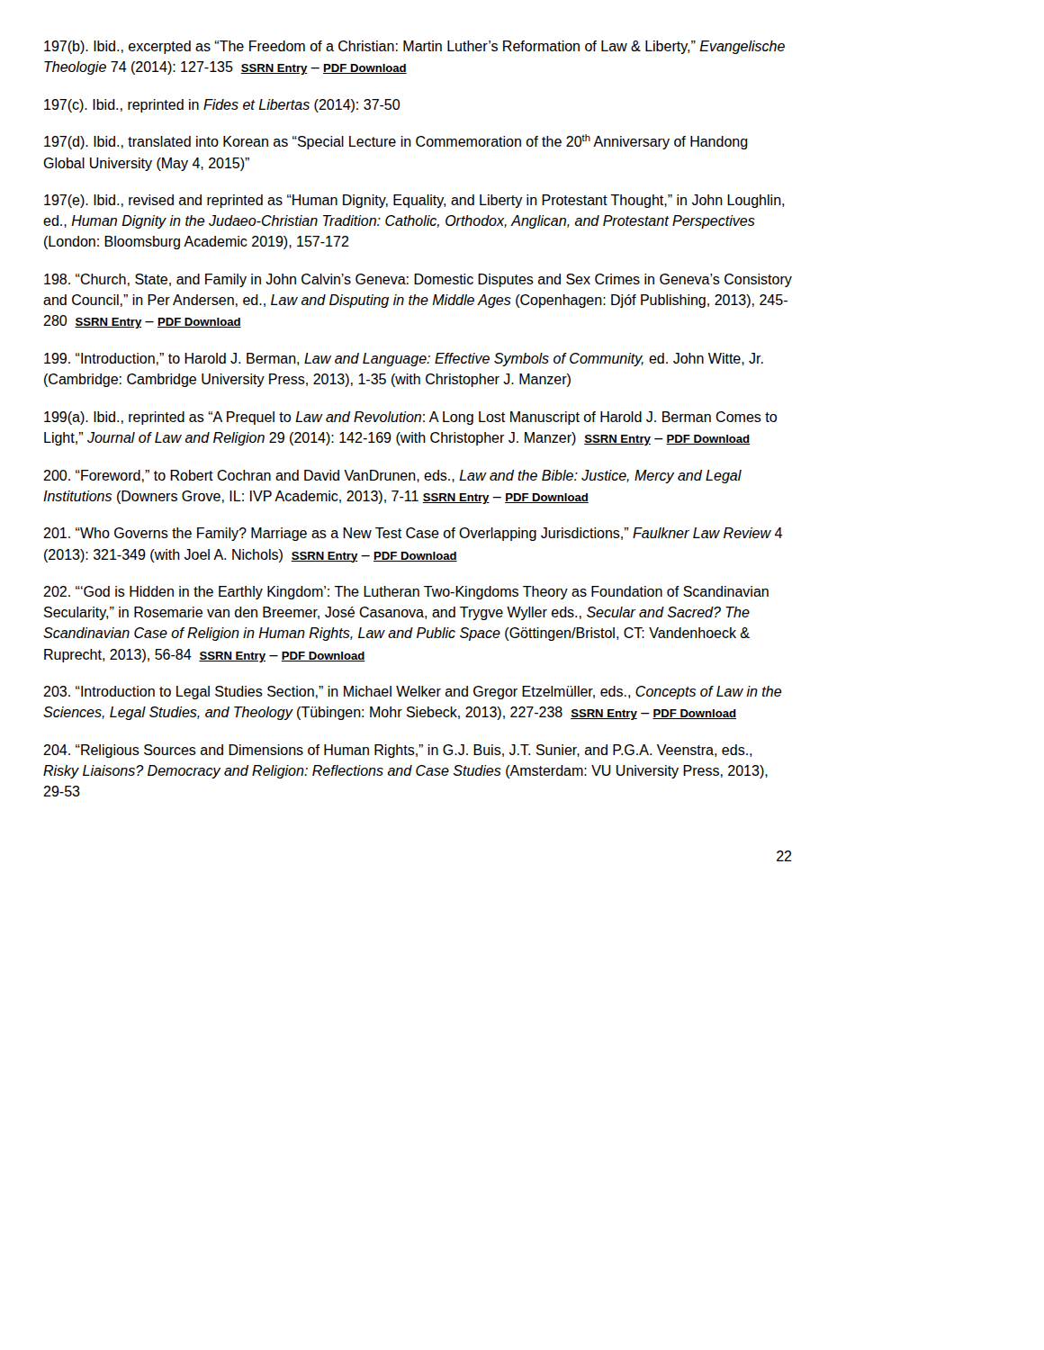197(b). Ibid., excerpted as “The Freedom of a Christian: Martin Luther’s Reformation of Law & Liberty,” Evangelische Theologie 74 (2014): 127-135 SSRN Entry – PDF Download
197(c). Ibid., reprinted in Fides et Libertas (2014): 37-50
197(d). Ibid., translated into Korean as “Special Lecture in Commemoration of the 20th Anniversary of Handong Global University (May 4, 2015)”
197(e). Ibid., revised and reprinted as “Human Dignity, Equality, and Liberty in Protestant Thought,” in John Loughlin, ed., Human Dignity in the Judaeo-Christian Tradition: Catholic, Orthodox, Anglican, and Protestant Perspectives (London: Bloomsburg Academic 2019), 157-172
198. “Church, State, and Family in John Calvin’s Geneva: Domestic Disputes and Sex Crimes in Geneva’s Consistory and Council,” in Per Andersen, ed., Law and Disputing in the Middle Ages (Copenhagen: Djóf Publishing, 2013), 245-280 SSRN Entry – PDF Download
199. “Introduction,” to Harold J. Berman, Law and Language: Effective Symbols of Community, ed. John Witte, Jr. (Cambridge: Cambridge University Press, 2013), 1-35 (with Christopher J. Manzer)
199(a). Ibid., reprinted as “A Prequel to Law and Revolution: A Long Lost Manuscript of Harold J. Berman Comes to Light,” Journal of Law and Religion 29 (2014): 142-169 (with Christopher J. Manzer) SSRN Entry – PDF Download
200. “Foreword,” to Robert Cochran and David VanDrunen, eds., Law and the Bible: Justice, Mercy and Legal Institutions (Downers Grove, IL: IVP Academic, 2013), 7-11 SSRN Entry – PDF Download
201. “Who Governs the Family? Marriage as a New Test Case of Overlapping Jurisdictions,” Faulkner Law Review 4 (2013): 321-349 (with Joel A. Nichols) SSRN Entry – PDF Download
202. “‘God is Hidden in the Earthly Kingdom’: The Lutheran Two-Kingdoms Theory as Foundation of Scandinavian Secularity,” in Rosemarie van den Breemer, José Casanova, and Trygve Wyller eds., Secular and Sacred? The Scandinavian Case of Religion in Human Rights, Law and Public Space (Göttingen/Bristol, CT: Vandenhoeck & Ruprecht, 2013), 56-84 SSRN Entry – PDF Download
203. “Introduction to Legal Studies Section,” in Michael Welker and Gregor Etzelmüller, eds., Concepts of Law in the Sciences, Legal Studies, and Theology (Tübingen: Mohr Siebeck, 2013), 227-238 SSRN Entry – PDF Download
204. “Religious Sources and Dimensions of Human Rights,” in G.J. Buis, J.T. Sunier, and P.G.A. Veenstra, eds., Risky Liaisons? Democracy and Religion: Reflections and Case Studies (Amsterdam: VU University Press, 2013), 29-53
22